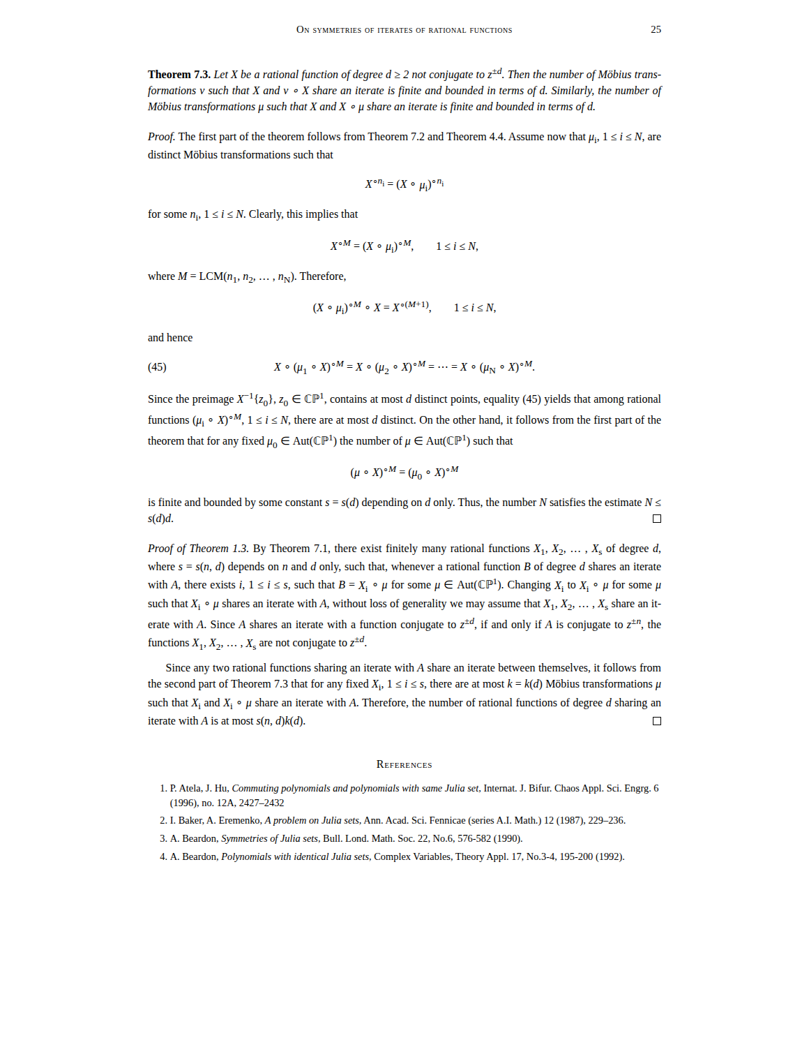On symmetries of iterates of rational functions 25
Theorem 7.3. Let X be a rational function of degree d ≥ 2 not conjugate to z±d. Then the number of Möbius transformations ν such that X and ν ∘ X share an iterate is finite and bounded in terms of d. Similarly, the number of Möbius transformations μ such that X and X ∘ μ share an iterate is finite and bounded in terms of d.
Proof. The first part of the theorem follows from Theorem 7.2 and Theorem 4.4. Assume now that μi, 1 ≤ i ≤ N, are distinct Möbius transformations such that
X∘ni = (X ∘ μi)∘ni
for some ni, 1 ≤ i ≤ N. Clearly, this implies that
X∘M = (X ∘ μi)∘M, 1 ≤ i ≤ N,
where M = LCM(n1, n2, … , nN). Therefore,
(X ∘ μi)∘M ∘ X = X∘(M+1), 1 ≤ i ≤ N,
and hence
(45) X ∘ (μ1 ∘ X)∘M = X ∘ (μ2 ∘ X)∘M = ⋯ = X ∘ (μN ∘ X)∘M.
Since the preimage X−1{z0}, z0 ∈ ℂℙ1, contains at most d distinct points, equality (45) yields that among rational functions (μi ∘ X)∘M, 1 ≤ i ≤ N, there are at most d distinct. On the other hand, it follows from the first part of the theorem that for any fixed μ0 ∈ Aut(ℂℙ1) the number of μ ∈ Aut(ℂℙ1) such that
(μ ∘ X)∘M = (μ0 ∘ X)∘M
is finite and bounded by some constant s = s(d) depending on d only. Thus, the number N satisfies the estimate N ≤ s(d)d.
Proof of Theorem 1.3. By Theorem 7.1, there exist finitely many rational functions X1, X2, … , Xs of degree d, where s = s(n, d) depends on n and d only, such that, whenever a rational function B of degree d shares an iterate with A, there exists i, 1 ≤ i ≤ s, such that B = Xi ∘ μ for some μ ∈ Aut(ℂℙ1). Changing Xi to Xi ∘ μ for some μ such that Xi ∘ μ shares an iterate with A, without loss of generality we may assume that X1, X2, … , Xs share an iterate with A. Since A shares an iterate with a function conjugate to z±d, if and only if A is conjugate to z±n, the functions X1, X2, … , Xs are not conjugate to z±d.
Since any two rational functions sharing an iterate with A share an iterate between themselves, it follows from the second part of Theorem 7.3 that for any fixed Xi, 1 ≤ i ≤ s, there are at most k = k(d) Möbius transformations μ such that Xi and Xi ∘ μ share an iterate with A. Therefore, the number of rational functions of degree d sharing an iterate with A is at most s(n, d)k(d).
References
P. Atela, J. Hu, Commuting polynomials and polynomials with same Julia set, Internat. J. Bifur. Chaos Appl. Sci. Engrg. 6 (1996), no. 12A, 2427–2432
I. Baker, A. Eremenko, A problem on Julia sets, Ann. Acad. Sci. Fennicae (series A.I. Math.) 12 (1987), 229–236.
A. Beardon, Symmetries of Julia sets, Bull. Lond. Math. Soc. 22, No.6, 576-582 (1990).
A. Beardon, Polynomials with identical Julia sets, Complex Variables, Theory Appl. 17, No.3-4, 195-200 (1992).